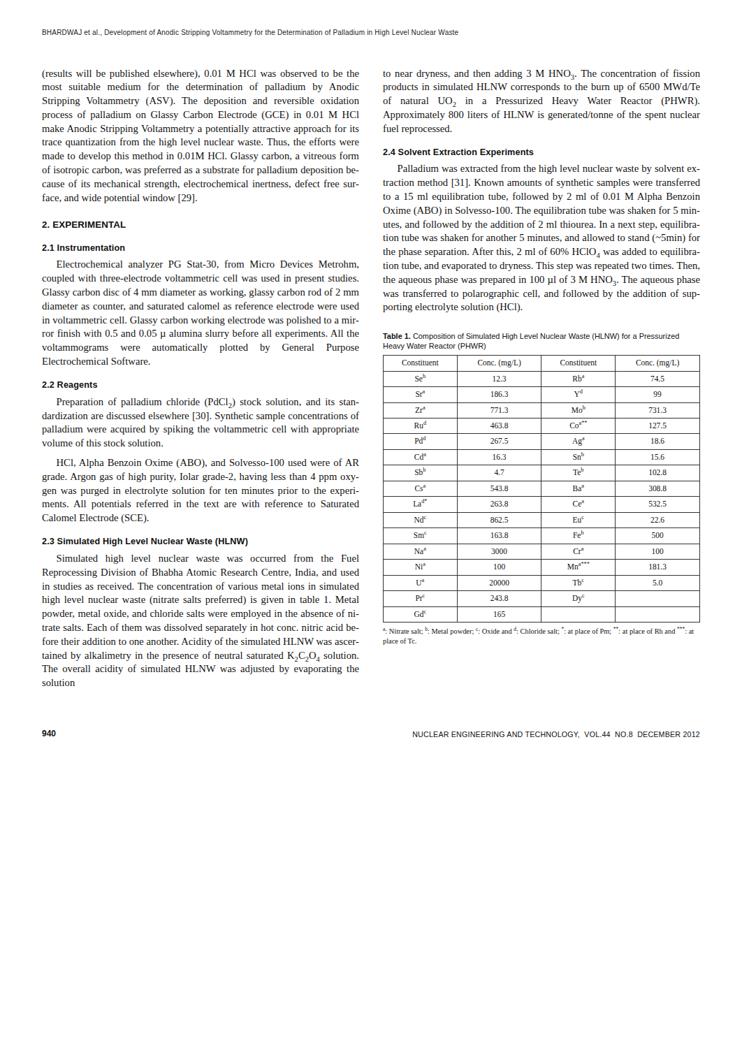BHARDWAJ et al., Development of Anodic Stripping Voltammetry for the Determination of Palladium in High Level Nuclear Waste
(results will be published elsewhere), 0.01 M HCl was observed to be the most suitable medium for the determination of palladium by Anodic Stripping Voltammetry (ASV). The deposition and reversible oxidation process of palladium on Glassy Carbon Electrode (GCE) in 0.01 M HCl make Anodic Stripping Voltammetry a potentially attractive approach for its trace quantization from the high level nuclear waste. Thus, the efforts were made to develop this method in 0.01M HCl. Glassy carbon, a vitreous form of isotropic carbon, was preferred as a substrate for palladium deposition because of its mechanical strength, electrochemical inertness, defect free surface, and wide potential window [29].
2. EXPERIMENTAL
2.1 Instrumentation
Electrochemical analyzer PG Stat-30, from Micro Devices Metrohm, coupled with three-electrode voltammetric cell was used in present studies. Glassy carbon disc of 4 mm diameter as working, glassy carbon rod of 2 mm diameter as counter, and saturated calomel as reference electrode were used in voltammetric cell. Glassy carbon working electrode was polished to a mirror finish with 0.5 and 0.05 µ alumina slurry before all experiments. All the voltammograms were automatically plotted by General Purpose Electrochemical Software.
2.2 Reagents
Preparation of palladium chloride (PdCl2) stock solution, and its standardization are discussed elsewhere [30]. Synthetic sample concentrations of palladium were acquired by spiking the voltammetric cell with appropriate volume of this stock solution.
HCl, Alpha Benzoin Oxime (ABO), and Solvesso-100 used were of AR grade. Argon gas of high purity, Iolar grade-2, having less than 4 ppm oxygen was purged in electrolyte solution for ten minutes prior to the experiments. All potentials referred in the text are with reference to Saturated Calomel Electrode (SCE).
2.3 Simulated High Level Nuclear Waste (HLNW)
Simulated high level nuclear waste was occurred from the Fuel Reprocessing Division of Bhabha Atomic Research Centre, India, and used in studies as received. The concentration of various metal ions in simulated high level nuclear waste (nitrate salts preferred) is given in table 1. Metal powder, metal oxide, and chloride salts were employed in the absence of nitrate salts. Each of them was dissolved separately in hot conc. nitric acid before their addition to one another. Acidity of the simulated HLNW was ascertained by alkalimetry in the presence of neutral saturated K2C2O4 solution. The overall acidity of simulated HLNW was adjusted by evaporating the solution
to near dryness, and then adding 3 M HNO3. The concentration of fission products in simulated HLNW corresponds to the burn up of 6500 MWd/Te of natural UO2 in a Pressurized Heavy Water Reactor (PHWR). Approximately 800 liters of HLNW is generated/tonne of the spent nuclear fuel reprocessed.
2.4 Solvent Extraction Experiments
Palladium was extracted from the high level nuclear waste by solvent extraction method [31]. Known amounts of synthetic samples were transferred to a 15 ml equilibration tube, followed by 2 ml of 0.01 M Alpha Benzoin Oxime (ABO) in Solvesso-100. The equilibration tube was shaken for 5 minutes, and followed by the addition of 2 ml thiourea. In a next step, equilibration tube was shaken for another 5 minutes, and allowed to stand (~5min) for the phase separation. After this, 2 ml of 60% HClO4 was added to equilibration tube, and evaporated to dryness. This step was repeated two times. Then, the aqueous phase was prepared in 100 µl of 3 M HNO3. The aqueous phase was transferred to polarographic cell, and followed by the addition of supporting electrolyte solution (HCl).
Table 1. Composition of Simulated High Level Nuclear Waste (HLNW) for a Pressurized Heavy Water Reactor (PHWR)
| Constituent | Conc. (mg/L) | Constituent | Conc. (mg/L) |
| --- | --- | --- | --- |
| Se b | 12.3 | Rb a | 74.5 |
| Sr a | 186.3 | Y d | 99 |
| Zr a | 771.3 | Mo b | 731.3 |
| Ru d | 463.8 | Co a** | 127.5 |
| Pd d | 267.5 | Ag a | 18.6 |
| Cd a | 16.3 | Sn b | 15.6 |
| Sb b | 4.7 | Te b | 102.8 |
| Cs a | 543.8 | Ba a | 308.8 |
| La d* | 263.8 | Ce a | 532.5 |
| Nd c | 862.5 | Eu c | 22.6 |
| Sm c | 163.8 | Fe b | 500 |
| Na a | 3000 | Cr a | 100 |
| Ni a | 100 | Mn a*** | 181.3 |
| U a | 20000 | Tb c | 5.0 |
| Pr c | 243.8 | Dy c | |
| Gd c | 165 | | |
a: Nitrate salt; b: Metal powder; c: Oxide and d: Chloride salt; *: at place of Pm; **: at place of Rh and ***: at place of Tc.
940
NUCLEAR ENGINEERING AND TECHNOLOGY, VOL.44 NO.8 DECEMBER 2012